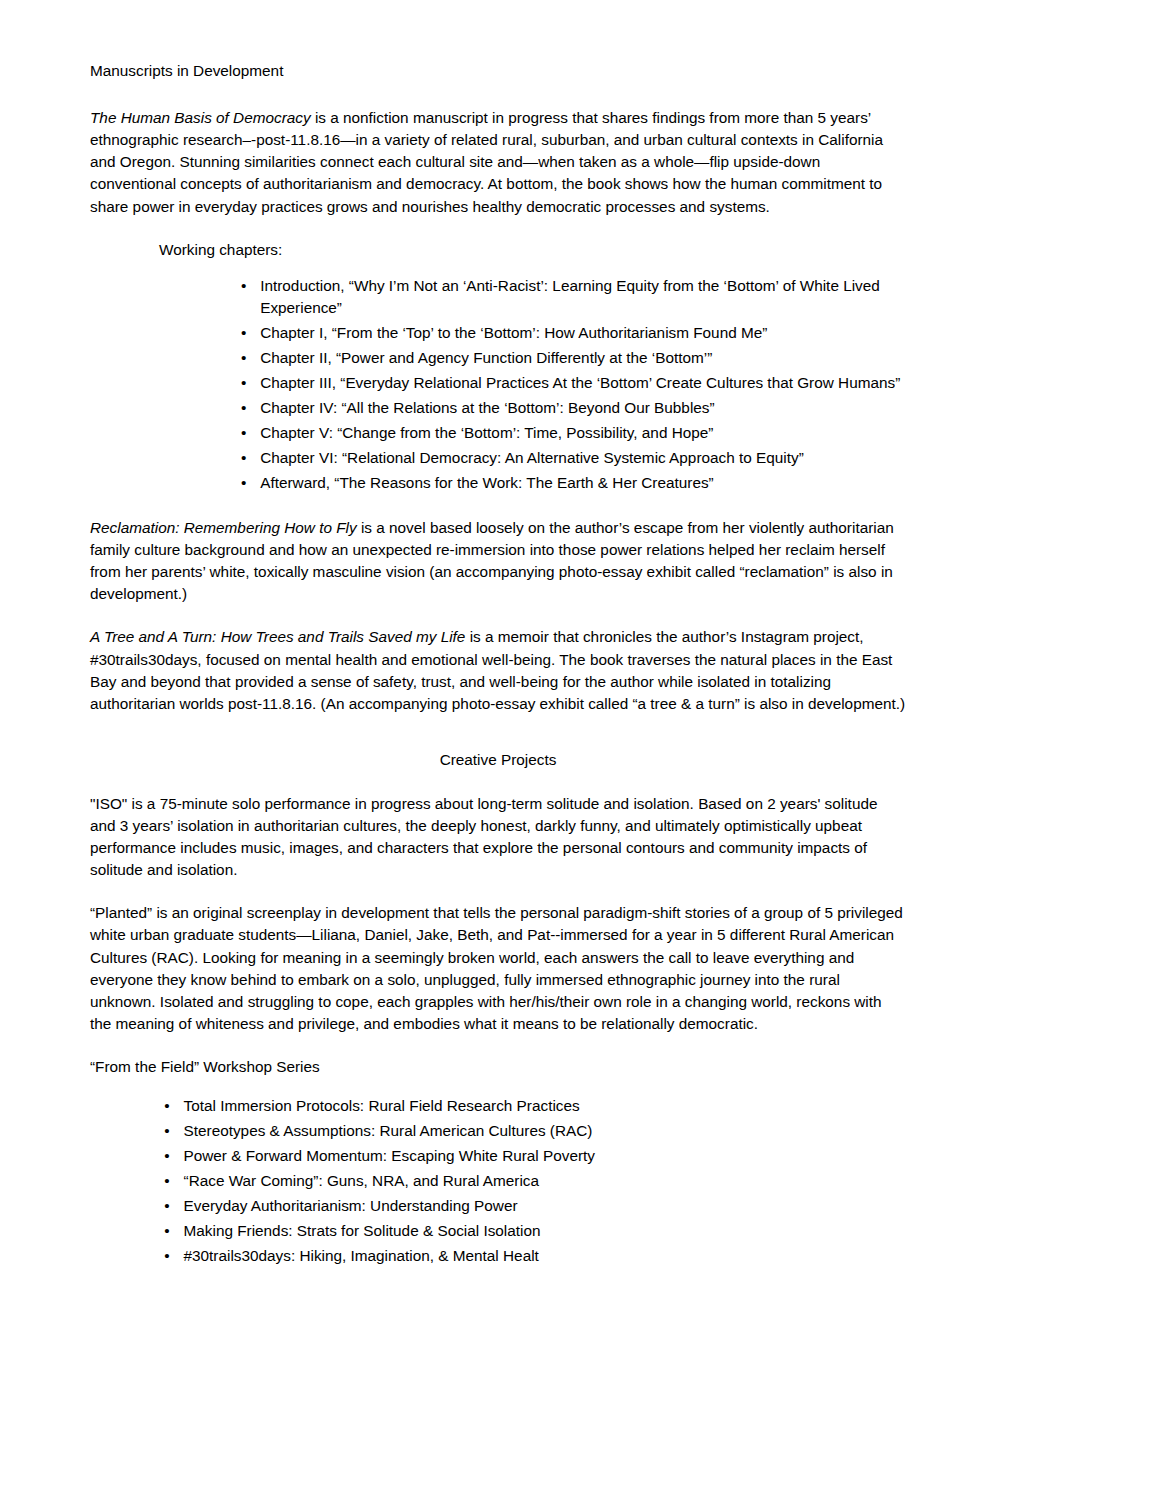Manuscripts in Development
The Human Basis of Democracy is a nonfiction manuscript in progress that shares findings from more than 5 years’ ethnographic research–-post-11.8.16—in a variety of related rural, suburban, and urban cultural contexts in California and Oregon. Stunning similarities connect each cultural site and—when taken as a whole—flip upside-down conventional concepts of authoritarianism and democracy. At bottom, the book shows how the human commitment to share power in everyday practices grows and nourishes healthy democratic processes and systems.
Working chapters:
Introduction, “Why I’m Not an ‘Anti-Racist’: Learning Equity from the ‘Bottom’ of White Lived Experience”
Chapter I, “From the ‘Top’ to the ‘Bottom’: How Authoritarianism Found Me”
Chapter II, “Power and Agency Function Differently at the ‘Bottom’”
Chapter III, “Everyday Relational Practices At the ‘Bottom’ Create Cultures that Grow Humans”
Chapter IV: “All the Relations at the ‘Bottom’: Beyond Our Bubbles”
Chapter V: “Change from the ‘Bottom’: Time, Possibility, and Hope”
Chapter VI: “Relational Democracy: An Alternative Systemic Approach to Equity”
Afterward, “The Reasons for the Work: The Earth & Her Creatures”
Reclamation: Remembering How to Fly is a novel based loosely on the author’s escape from her violently authoritarian family culture background and how an unexpected re-immersion into those power relations helped her reclaim herself from her parents’ white, toxically masculine vision (an accompanying photo-essay exhibit called “reclamation” is also in development.)
A Tree and A Turn: How Trees and Trails Saved my Life is a memoir that chronicles the author’s Instagram project, #30trails30days, focused on mental health and emotional well-being. The book traverses the natural places in the East Bay and beyond that provided a sense of safety, trust, and well-being for the author while isolated in totalizing authoritarian worlds post-11.8.16. (An accompanying photo-essay exhibit called “a tree & a turn” is also in development.)
Creative Projects
"ISO" is a 75-minute solo performance in progress about long-term solitude and isolation. Based on 2 years' solitude and 3 years’ isolation in authoritarian cultures, the deeply honest, darkly funny, and ultimately optimistically upbeat performance includes music, images, and characters that explore the personal contours and community impacts of solitude and isolation.
“Planted” is an original screenplay in development that tells the personal paradigm-shift stories of a group of 5 privileged white urban graduate students—Liliana, Daniel, Jake, Beth, and Pat--immersed for a year in 5 different Rural American Cultures (RAC). Looking for meaning in a seemingly broken world, each answers the call to leave everything and everyone they know behind to embark on a solo, unplugged, fully immersed ethnographic journey into the rural unknown. Isolated and struggling to cope, each grapples with her/his/their own role in a changing world, reckons with the meaning of whiteness and privilege, and embodies what it means to be relationally democratic.
“From the Field” Workshop Series
Total Immersion Protocols: Rural Field Research Practices
Stereotypes & Assumptions: Rural American Cultures (RAC)
Power & Forward Momentum: Escaping White Rural Poverty
“Race War Coming”: Guns, NRA, and Rural America
Everyday Authoritarianism: Understanding Power
Making Friends: Strats for Solitude & Social Isolation
#30trails30days: Hiking, Imagination, & Mental Healt